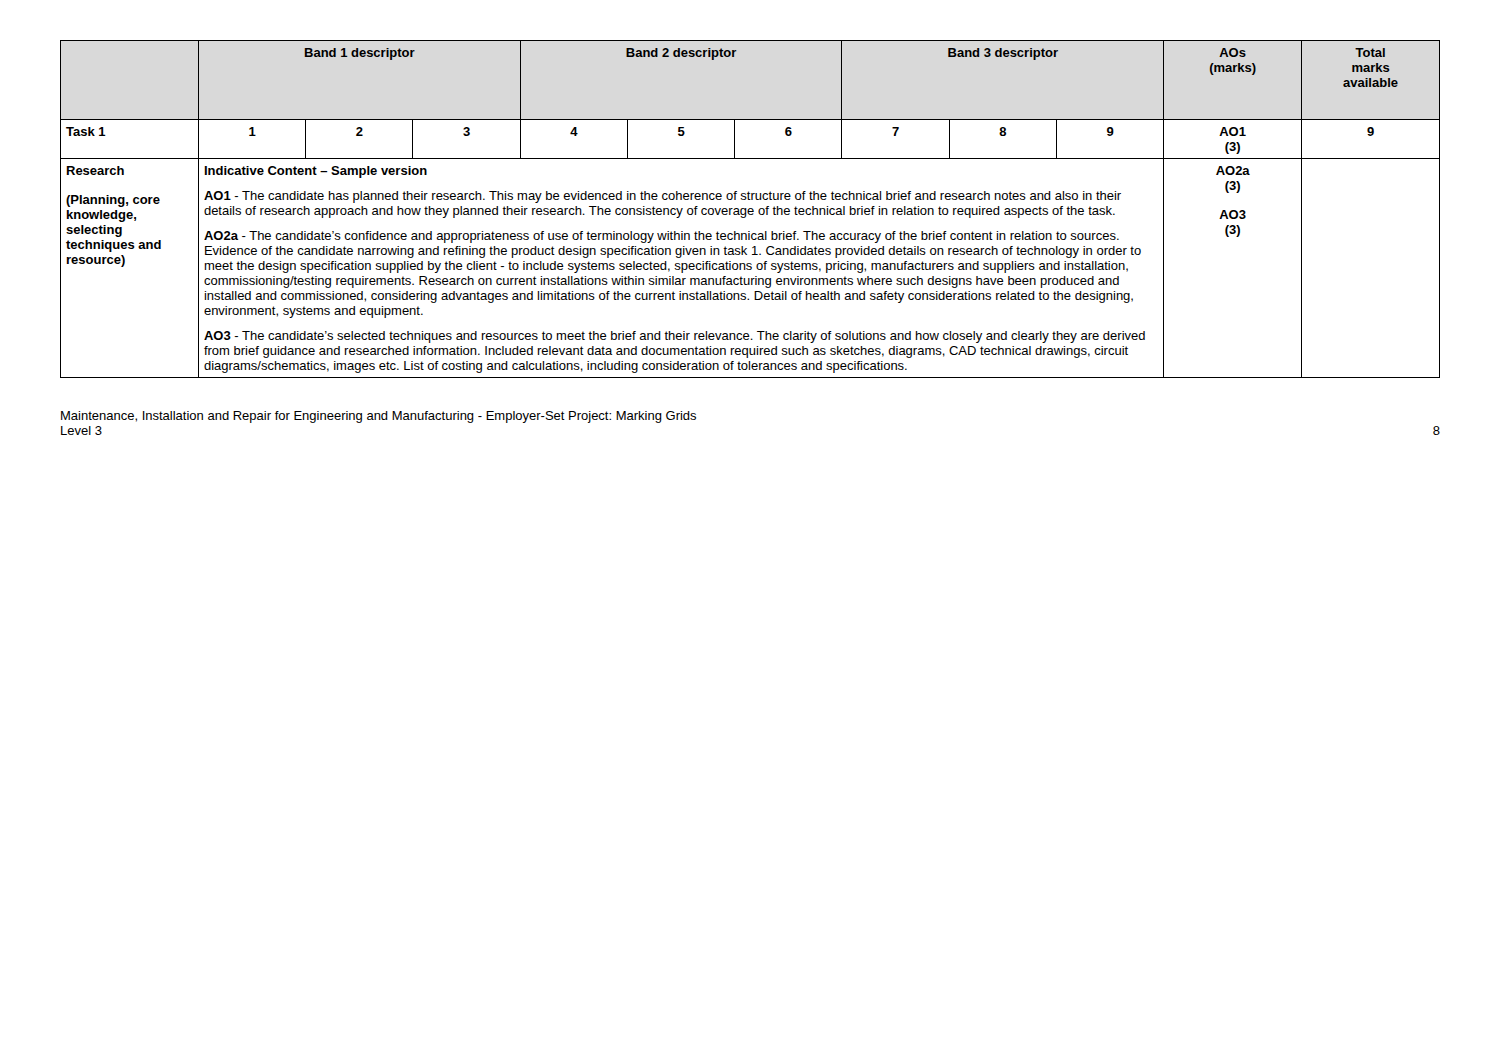| | Band 1 descriptor | Band 2 descriptor | Band 3 descriptor | AOs (marks) | Total marks available |
| --- | --- | --- | --- | --- | --- |
| Task 1 | 1 | 2 | 3 | 4 | 5 | 6 | 7 | 8 | 9 | AO1 (3) | 9 |
| Research (Planning, core knowledge, selecting techniques and resource) | Indicative Content – Sample version AO1 - The candidate has planned their research. This may be evidenced in the coherence of structure of the technical brief and research notes and also in their details of research approach and how they planned their research. The consistency of coverage of the technical brief in relation to required aspects of the task. AO2a - The candidate’s confidence and appropriateness of use of terminology within the technical brief. The accuracy of the brief content in relation to sources. Evidence of the candidate narrowing and refining the product design specification given in task 1. Candidates provided details on research of technology in order to meet the design specification supplied by the client - to include systems selected, specifications of systems, pricing, manufacturers and suppliers and installation, commissioning/testing requirements. Research on current installations within similar manufacturing environments where such designs have been produced and installed and commissioned, considering advantages and limitations of the current installations. Detail of health and safety considerations related to the designing, environment, systems and equipment. AO3 - The candidate’s selected techniques and resources to meet the brief and their relevance. The clarity of solutions and how closely and clearly they are derived from brief guidance and researched information. Included relevant data and documentation required such as sketches, diagrams, CAD technical drawings, circuit diagrams/schematics, images etc. List of costing and calculations, including consideration of tolerances and specifications. | AO2a (3) AO3 (3) | |
Maintenance, Installation and Repair for Engineering and Manufacturing - Employer-Set Project: Marking Grids
Level 3 8